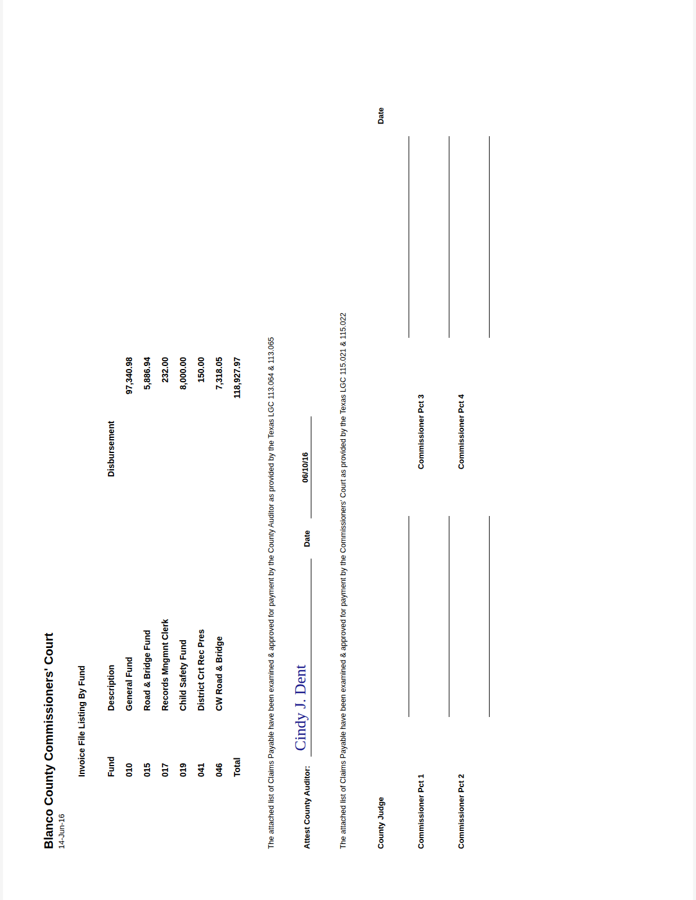Blanco County Commissioners' Court
14-Jun-16
Invoice File Listing By Fund
| Fund | Description | Disbursement |
| --- | --- | --- |
| 010 | General Fund | 97,340.98 |
| 015 | Road & Bridge Fund | 5,886.94 |
| 017 | Records Mngmnt Clerk | 232.00 |
| 019 | Child Safety Fund | 8,000.00 |
| 041 | District Crt Rec Pres | 150.00 |
| 046 | CW Road & Bridge | 7,318.05 |
| Total | | 118,927.97 |
The attached list of Claims Payable have been examined & approved for payment by the County Auditor as provided by the Texas LGC 113.064 & 113.065
Attest County Auditor: Cindy J. Dent Date 06/10/16
The attached list of Claims Payable have been examined & approved for payment by the Commissioners' Court as provided by the Texas LGC 115.021 & 115.022
| County Judge | | | | | Date |
| Commissioner Pct 1 | | | Commissioner Pct 3 | | |
| Commissioner Pct 2 | | | Commissioner Pct 4 | | |